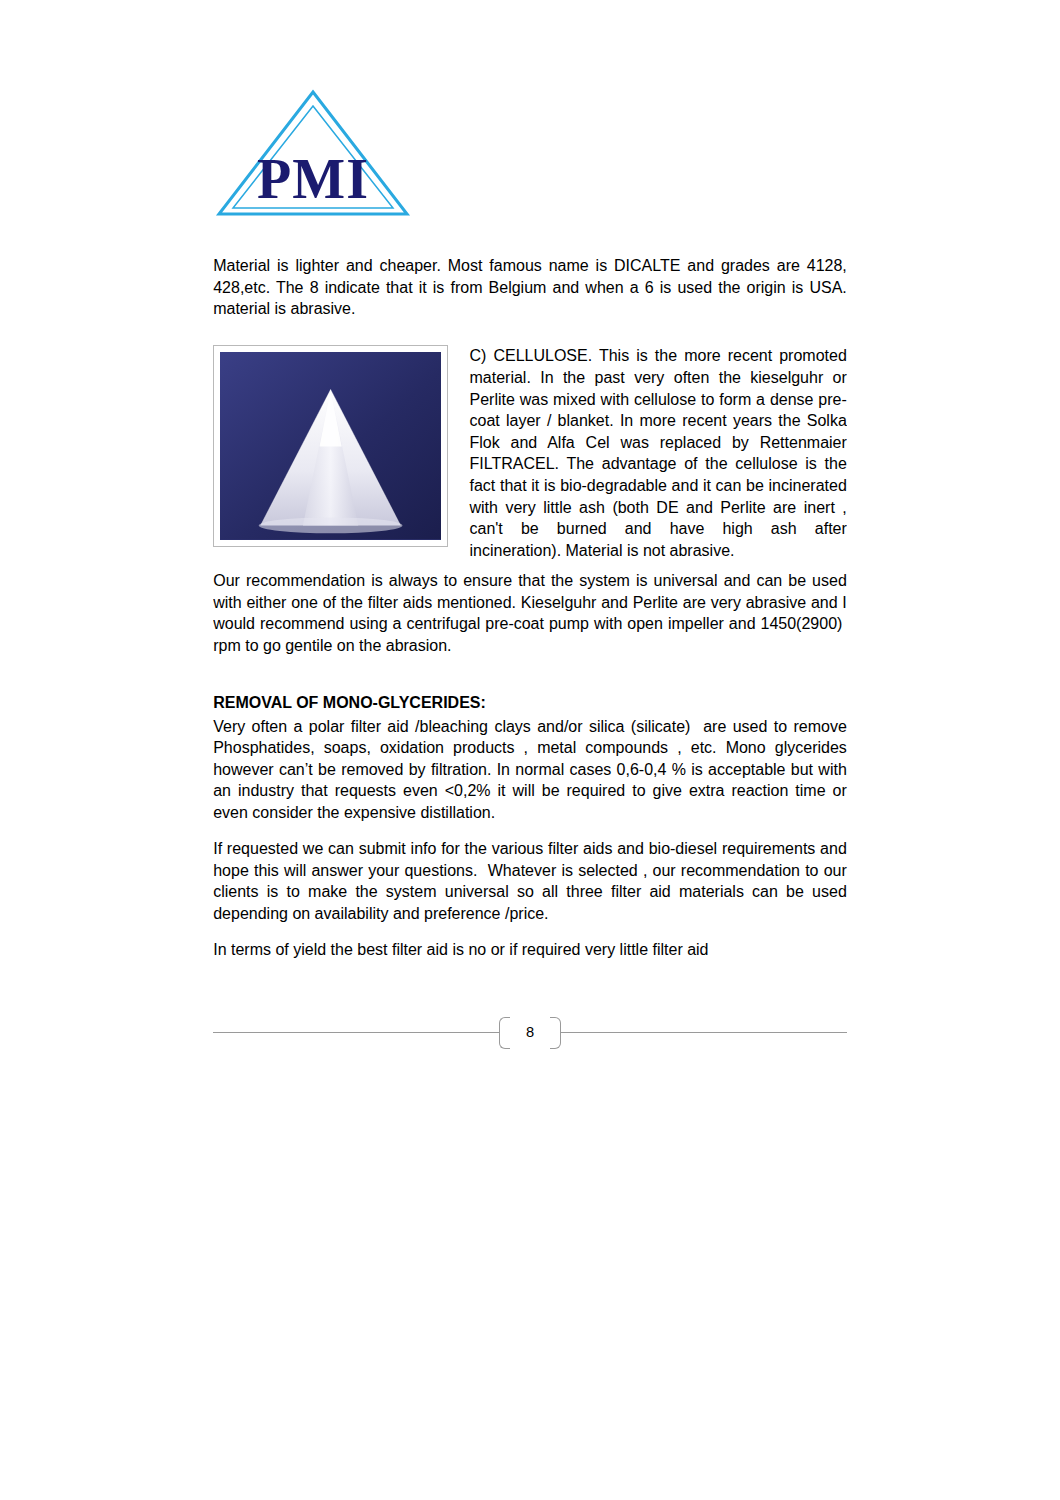PMI
Material is lighter and cheaper. Most famous name is DICALTE and grades are 4128, 428,etc. The 8 indicate that it is from Belgium and when a 6 is used the origin is USA. material is abrasive.
C) CELLULOSE. This is the more recent promoted material. In the past very often the kieselguhr or Perlite was mixed with cellulose to form a dense pre-coat layer / blanket. In more recent years the Solka Flok and Alfa Cel was replaced by Rettenmaier FILTRACEL. The advantage of the cellulose is the fact that it is bio-degradable and it can be incinerated with very little ash (both DE and Perlite are inert , can't be burned and have high ash after incineration). Material is not abrasive.
Our recommendation is always to ensure that the system is universal and can be used with either one of the filter aids mentioned. Kieselguhr and Perlite are very abrasive and I would recommend using a centrifugal pre-coat pump with open impeller and 1450(2900) rpm to go gentile on the abrasion.
Removal of mono-glycerides:
Very often a polar filter aid /bleaching clays and/or silica (silicate) are used to remove Phosphatides, soaps, oxidation products , metal compounds , etc. Mono glycerides however can’t be removed by filtration. In normal cases 0,6-0,4 % is acceptable but with an industry that requests even <0,2% it will be required to give extra reaction time or even consider the expensive distillation.
If requested we can submit info for the various filter aids and bio-diesel requirements and hope this will answer your questions. Whatever is selected , our recommendation to our clients is to make the system universal so all three filter aid materials can be used depending on availability and preference /price.
In terms of yield the best filter aid is no or if required very little filter aid
8